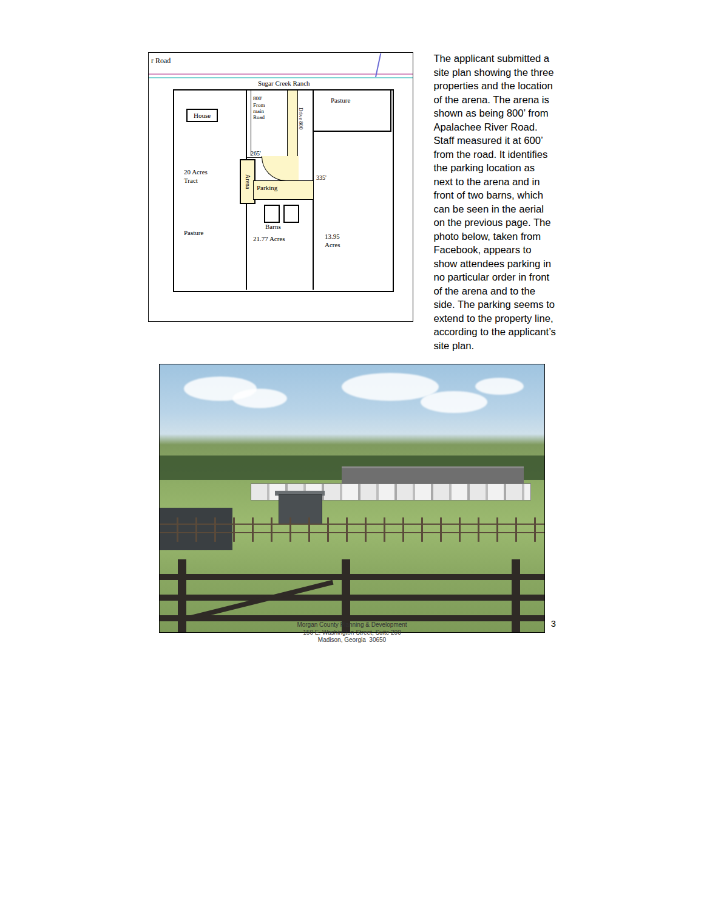r Road
Sugar Creek Ranch
Pasture
House
20 Acres
Tract
Pasture
800'
From
main
Road
265'
Drive 800
Arena
Parking
335'
Barns
21.77 Acres
13.95
Acres
The applicant submitted a site plan showing the three properties and the location of the arena. The arena is shown as being 800’ from Apalachee River Road. Staff measured it at 600’ from the road. It identifies the parking location as next to the arena and in front of two barns, which can be seen in the aerial on the previous page. The photo below, taken from Facebook, appears to show attendees parking in no particular order in front of the arena and to the side. The parking seems to extend to the property line, according to the applicant’s site plan.
3
Morgan County Planning & Development
150 E. Washington Street, Suite 200
Madison, Georgia 30650